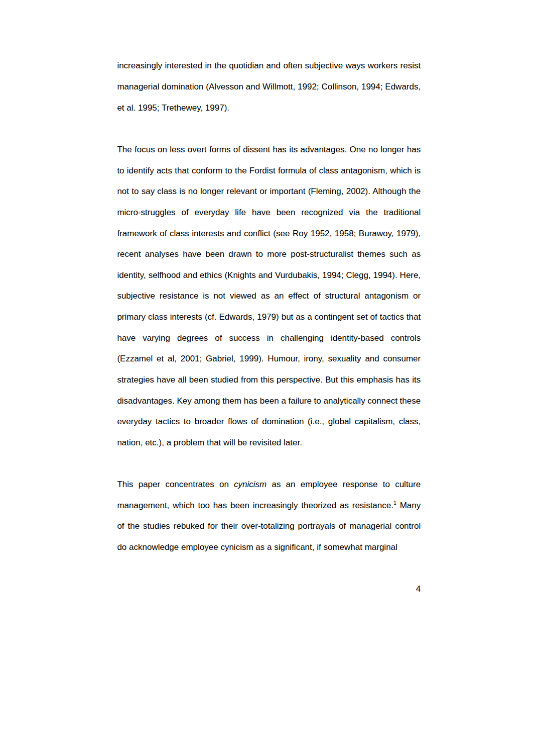increasingly interested in the quotidian and often subjective ways workers resist managerial domination (Alvesson and Willmott, 1992; Collinson, 1994; Edwards, et al. 1995; Trethewey, 1997).
The focus on less overt forms of dissent has its advantages. One no longer has to identify acts that conform to the Fordist formula of class antagonism, which is not to say class is no longer relevant or important (Fleming, 2002). Although the micro-struggles of everyday life have been recognized via the traditional framework of class interests and conflict (see Roy 1952, 1958; Burawoy, 1979), recent analyses have been drawn to more post-structuralist themes such as identity, selfhood and ethics (Knights and Vurdubakis, 1994; Clegg, 1994). Here, subjective resistance is not viewed as an effect of structural antagonism or primary class interests (cf. Edwards, 1979) but as a contingent set of tactics that have varying degrees of success in challenging identity-based controls (Ezzamel et al, 2001; Gabriel, 1999). Humour, irony, sexuality and consumer strategies have all been studied from this perspective. But this emphasis has its disadvantages. Key among them has been a failure to analytically connect these everyday tactics to broader flows of domination (i.e., global capitalism, class, nation, etc.), a problem that will be revisited later.
This paper concentrates on cynicism as an employee response to culture management, which too has been increasingly theorized as resistance.1 Many of the studies rebuked for their over-totalizing portrayals of managerial control do acknowledge employee cynicism as a significant, if somewhat marginal
4